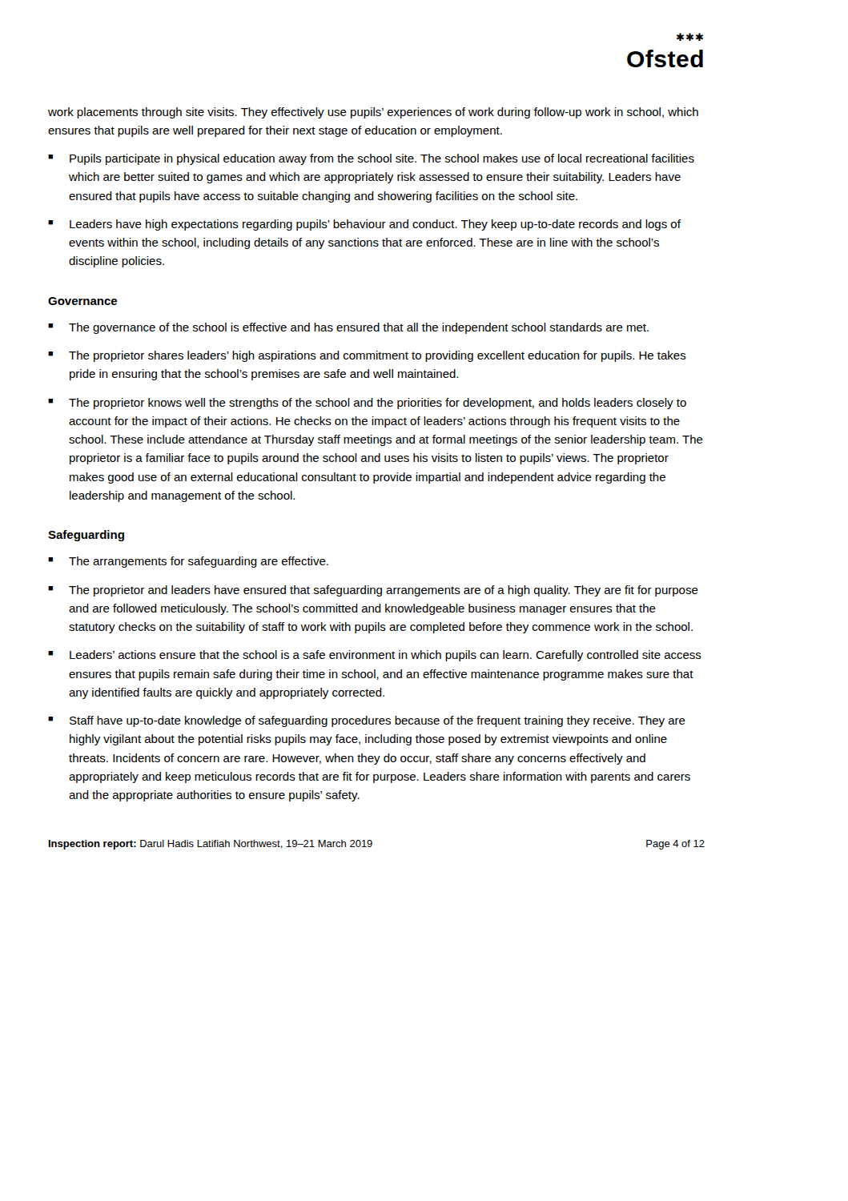✱✱✱ Ofsted
work placements through site visits. They effectively use pupils’ experiences of work during follow-up work in school, which ensures that pupils are well prepared for their next stage of education or employment.
Pupils participate in physical education away from the school site. The school makes use of local recreational facilities which are better suited to games and which are appropriately risk assessed to ensure their suitability. Leaders have ensured that pupils have access to suitable changing and showering facilities on the school site.
Leaders have high expectations regarding pupils’ behaviour and conduct. They keep up-to-date records and logs of events within the school, including details of any sanctions that are enforced. These are in line with the school’s discipline policies.
Governance
The governance of the school is effective and has ensured that all the independent school standards are met.
The proprietor shares leaders’ high aspirations and commitment to providing excellent education for pupils. He takes pride in ensuring that the school’s premises are safe and well maintained.
The proprietor knows well the strengths of the school and the priorities for development, and holds leaders closely to account for the impact of their actions. He checks on the impact of leaders’ actions through his frequent visits to the school. These include attendance at Thursday staff meetings and at formal meetings of the senior leadership team. The proprietor is a familiar face to pupils around the school and uses his visits to listen to pupils’ views. The proprietor makes good use of an external educational consultant to provide impartial and independent advice regarding the leadership and management of the school.
Safeguarding
The arrangements for safeguarding are effective.
The proprietor and leaders have ensured that safeguarding arrangements are of a high quality. They are fit for purpose and are followed meticulously. The school’s committed and knowledgeable business manager ensures that the statutory checks on the suitability of staff to work with pupils are completed before they commence work in the school.
Leaders’ actions ensure that the school is a safe environment in which pupils can learn. Carefully controlled site access ensures that pupils remain safe during their time in school, and an effective maintenance programme makes sure that any identified faults are quickly and appropriately corrected.
Staff have up-to-date knowledge of safeguarding procedures because of the frequent training they receive. They are highly vigilant about the potential risks pupils may face, including those posed by extremist viewpoints and online threats. Incidents of concern are rare. However, when they do occur, staff share any concerns effectively and appropriately and keep meticulous records that are fit for purpose. Leaders share information with parents and carers and the appropriate authorities to ensure pupils’ safety.
Inspection report: Darul Hadis Latifiah Northwest, 19–21 March 2019
Page 4 of 12